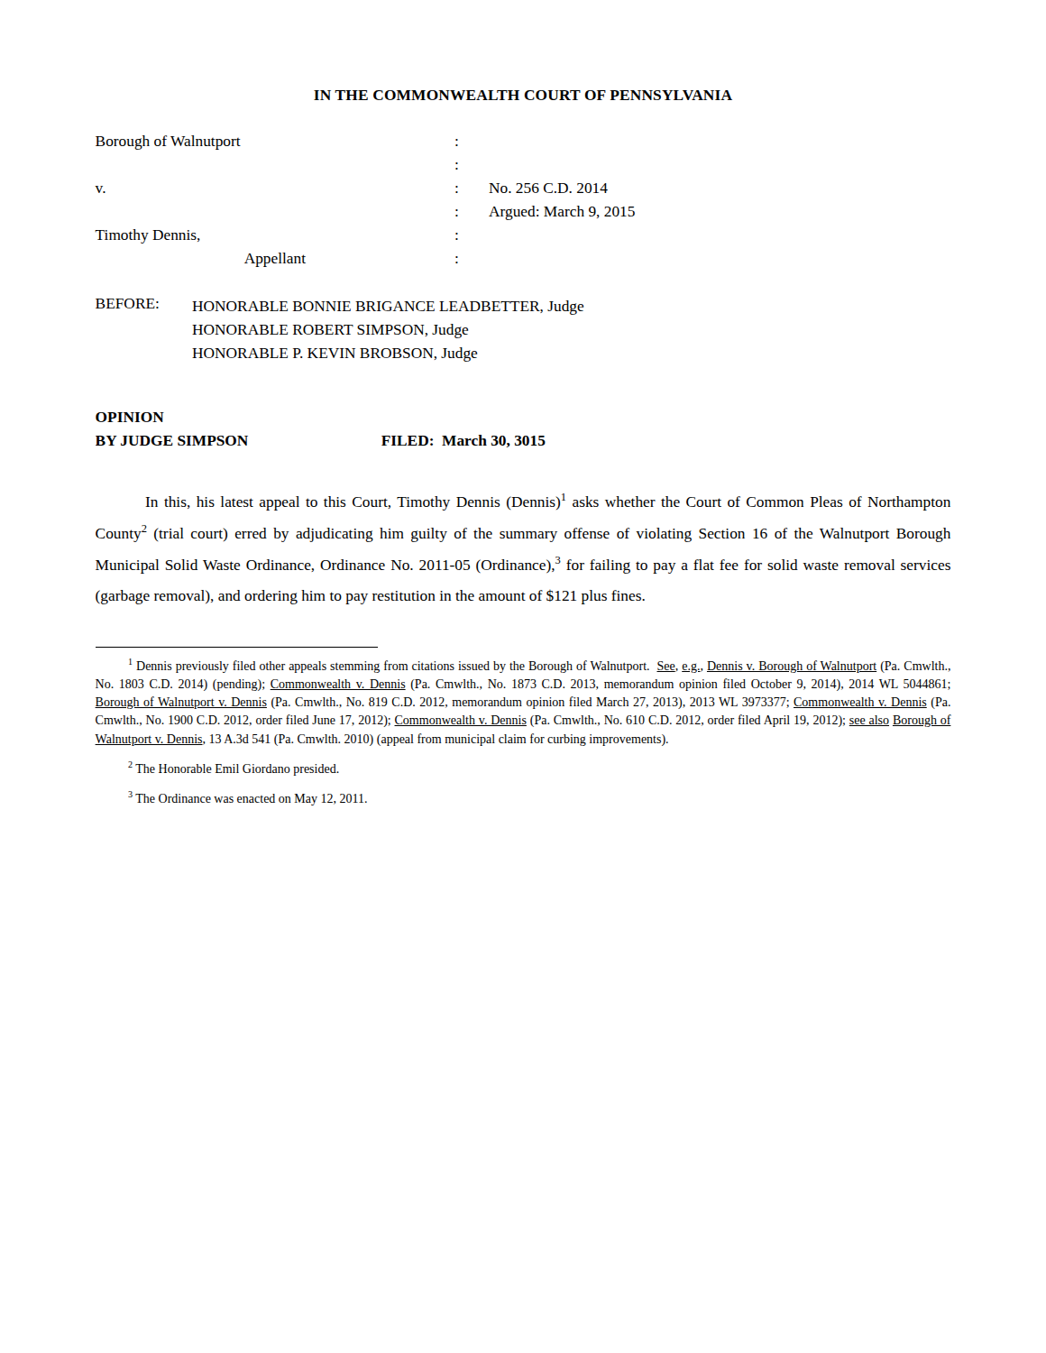IN THE COMMONWEALTH COURT OF PENNSYLVANIA
| Borough of Walnutport | : | |
| | : | |
| v. | : | No. 256 C.D. 2014 |
| | : | Argued: March 9, 2015 |
| Timothy Dennis, | : | |
| Appellant | : | |
BEFORE:
HONORABLE BONNIE BRIGANCE LEADBETTER, Judge
HONORABLE ROBERT SIMPSON, Judge
HONORABLE P. KEVIN BROBSON, Judge
OPINION
BY JUDGE SIMPSON
FILED: March 30, 3015
In this, his latest appeal to this Court, Timothy Dennis (Dennis)1 asks whether the Court of Common Pleas of Northampton County2 (trial court) erred by adjudicating him guilty of the summary offense of violating Section 16 of the Walnutport Borough Municipal Solid Waste Ordinance, Ordinance No. 2011-05 (Ordinance),3 for failing to pay a flat fee for solid waste removal services (garbage removal), and ordering him to pay restitution in the amount of $121 plus fines.
1 Dennis previously filed other appeals stemming from citations issued by the Borough of Walnutport. See, e.g., Dennis v. Borough of Walnutport (Pa. Cmwlth., No. 1803 C.D. 2014) (pending); Commonwealth v. Dennis (Pa. Cmwlth., No. 1873 C.D. 2013, memorandum opinion filed October 9, 2014), 2014 WL 5044861; Borough of Walnutport v. Dennis (Pa. Cmwlth., No. 819 C.D. 2012, memorandum opinion filed March 27, 2013), 2013 WL 3973377; Commonwealth v. Dennis (Pa. Cmwlth., No. 1900 C.D. 2012, order filed June 17, 2012); Commonwealth v. Dennis (Pa. Cmwlth., No. 610 C.D. 2012, order filed April 19, 2012); see also Borough of Walnutport v. Dennis, 13 A.3d 541 (Pa. Cmwlth. 2010) (appeal from municipal claim for curbing improvements).
2 The Honorable Emil Giordano presided.
3 The Ordinance was enacted on May 12, 2011.